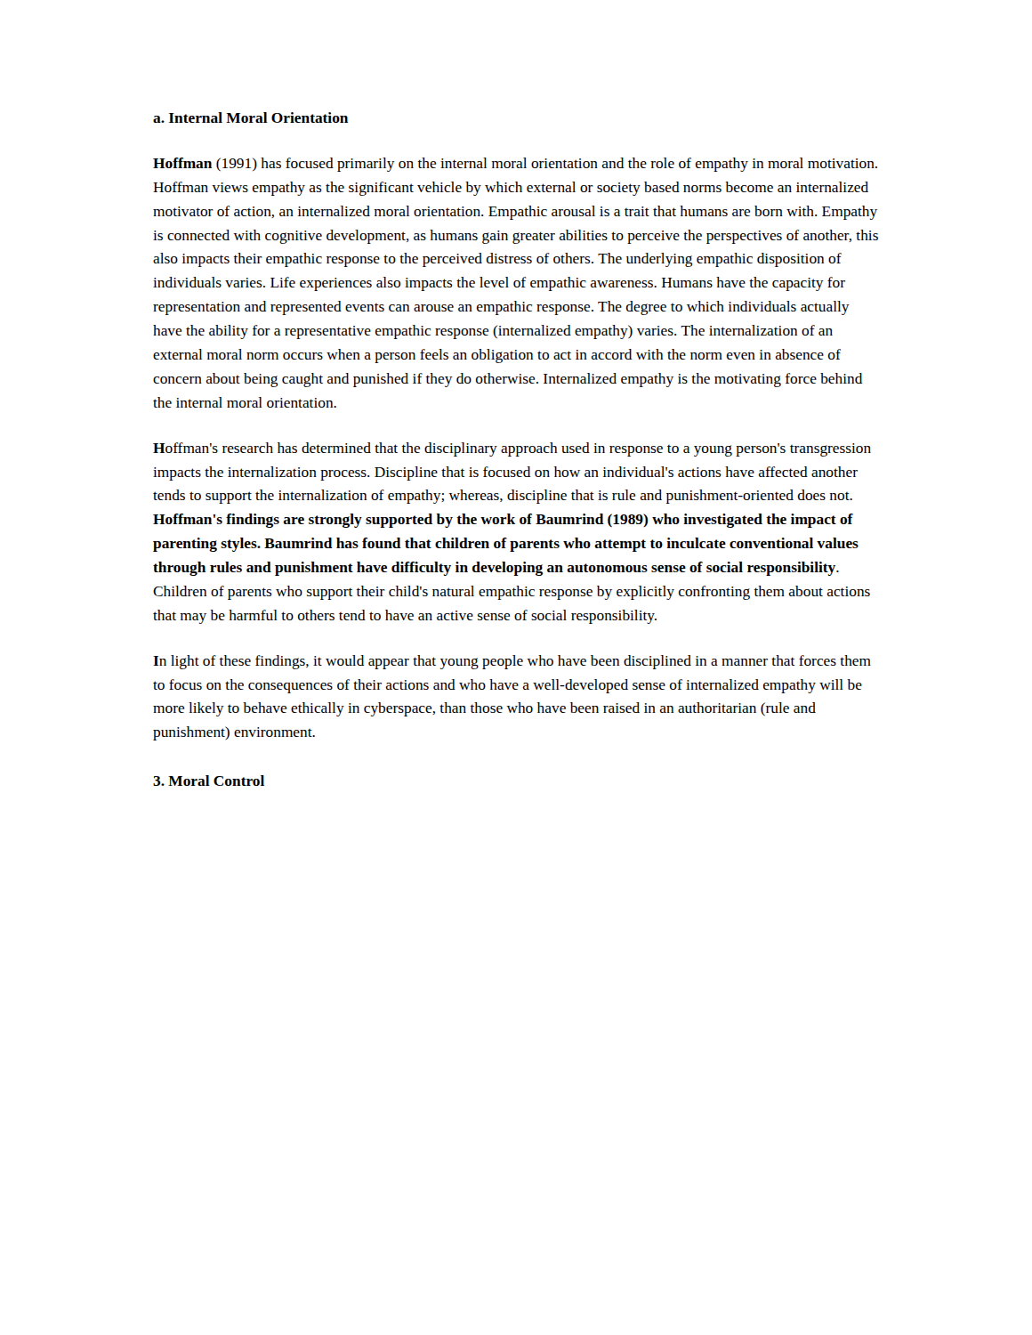a. Internal Moral Orientation
Hoffman (1991) has focused primarily on the internal moral orientation and the role of empathy in moral motivation. Hoffman views empathy as the significant vehicle by which external or society based norms become an internalized motivator of action, an internalized moral orientation. Empathic arousal is a trait that humans are born with. Empathy is connected with cognitive development, as humans gain greater abilities to perceive the perspectives of another, this also impacts their empathic response to the perceived distress of others. The underlying empathic disposition of individuals varies. Life experiences also impacts the level of empathic awareness. Humans have the capacity for representation and represented events can arouse an empathic response. The degree to which individuals actually have the ability for a representative empathic response (internalized empathy) varies. The internalization of an external moral norm occurs when a person feels an obligation to act in accord with the norm even in absence of concern about being caught and punished if they do otherwise. Internalized empathy is the motivating force behind the internal moral orientation.
Hoffman's research has determined that the disciplinary approach used in response to a young person's transgression impacts the internalization process. Discipline that is focused on how an individual's actions have affected another tends to support the internalization of empathy; whereas, discipline that is rule and punishment-oriented does not. Hoffman's findings are strongly supported by the work of Baumrind (1989) who investigated the impact of parenting styles. Baumrind has found that children of parents who attempt to inculcate conventional values through rules and punishment have difficulty in developing an autonomous sense of social responsibility. Children of parents who support their child's natural empathic response by explicitly confronting them about actions that may be harmful to others tend to have an active sense of social responsibility.
In light of these findings, it would appear that young people who have been disciplined in a manner that forces them to focus on the consequences of their actions and who have a well-developed sense of internalized empathy will be more likely to behave ethically in cyberspace, than those who have been raised in an authoritarian (rule and punishment) environment.
3. Moral Control